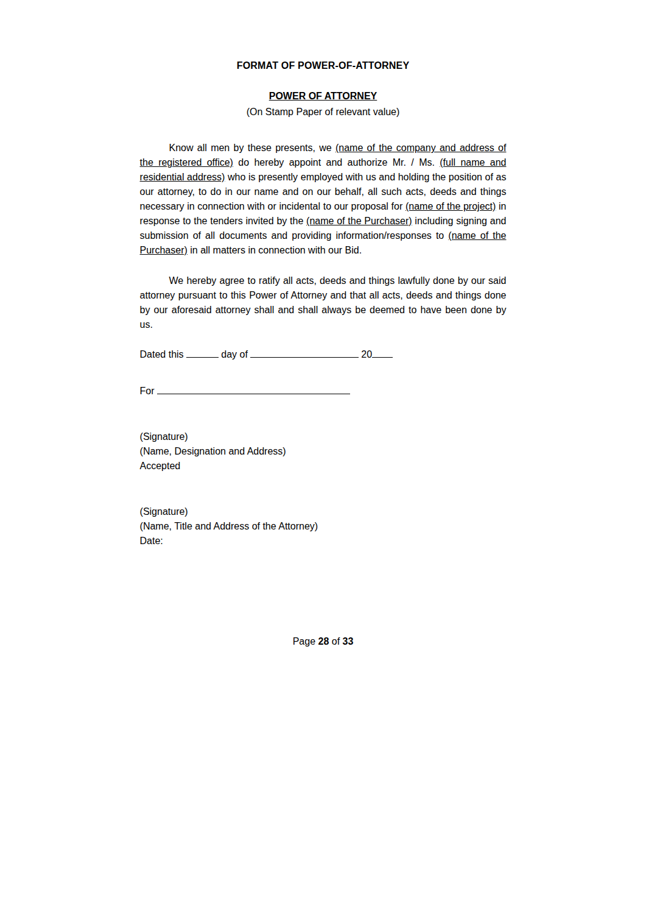Format of Power-of-Attorney
Power of Attorney
(On Stamp Paper of relevant value)
Know all men by these presents, we (name of the company and address of the registered office) do hereby appoint and authorize Mr. / Ms. (full name and residential address) who is presently employed with us and holding the position of as our attorney, to do in our name and on our behalf, all such acts, deeds and things necessary in connection with or incidental to our proposal for (name of the project) in response to the tenders invited by the (name of the Purchaser) including signing and submission of all documents and providing information/responses to (name of the Purchaser) in all matters in connection with our Bid.
We hereby agree to ratify all acts, deeds and things lawfully done by our said attorney pursuant to this Power of Attorney and that all acts, deeds and things done by our aforesaid attorney shall and shall always be deemed to have been done by us.
Dated this day of 20
For
(Signature)
(Name, Designation and Address)
Accepted
(Signature)
(Name, Title and Address of the Attorney)
Date:
Page 28 of 33